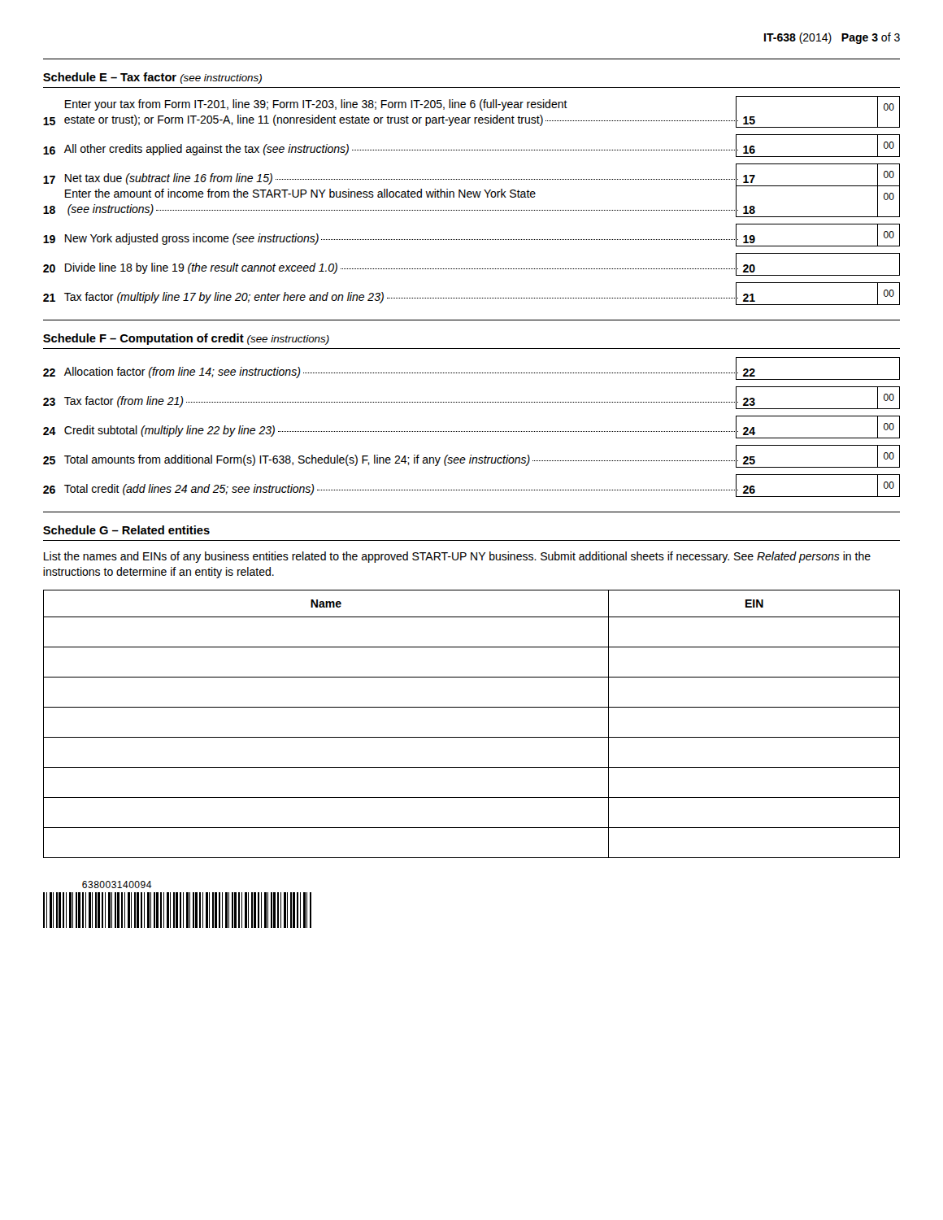IT-638 (2014) Page 3 of 3
Schedule E – Tax factor (see instructions)
| 15 | Enter your tax from Form IT-201, line 39; Form IT-203, line 38; Form IT-205, line 6 (full-year resident estate or trust); or Form IT-205-A, line 11 (nonresident estate or trust or part-year resident trust) | 15 | 00 |
| 16 | All other credits applied against the tax (see instructions) | 16 | 00 |
| 17 | Net tax due (subtract line 16 from line 15) | 17 | 00 |
| 18 | Enter the amount of income from the START-UP NY business allocated within New York State (see instructions) | 18 | 00 |
| 19 | New York adjusted gross income (see instructions) | 19 | 00 |
| 20 | Divide line 18 by line 19 (the result cannot exceed 1.0) | 20 | |
| 21 | Tax factor (multiply line 17 by line 20; enter here and on line 23) | 21 | 00 |
Schedule F – Computation of credit (see instructions)
| 22 | Allocation factor (from line 14; see instructions) | 22 | |
| 23 | Tax factor (from line 21) | 23 | 00 |
| 24 | Credit subtotal (multiply line 22 by line 23) | 24 | 00 |
| 25 | Total amounts from additional Form(s) IT-638, Schedule(s) F, line 24; if any (see instructions) | 25 | 00 |
| 26 | Total credit (add lines 24 and 25; see instructions) | 26 | 00 |
Schedule G – Related entities
List the names and EINs of any business entities related to the approved START-UP NY business. Submit additional sheets if necessary. See Related persons in the instructions to determine if an entity is related.
| Name | EIN |
| --- | --- |
638003140094